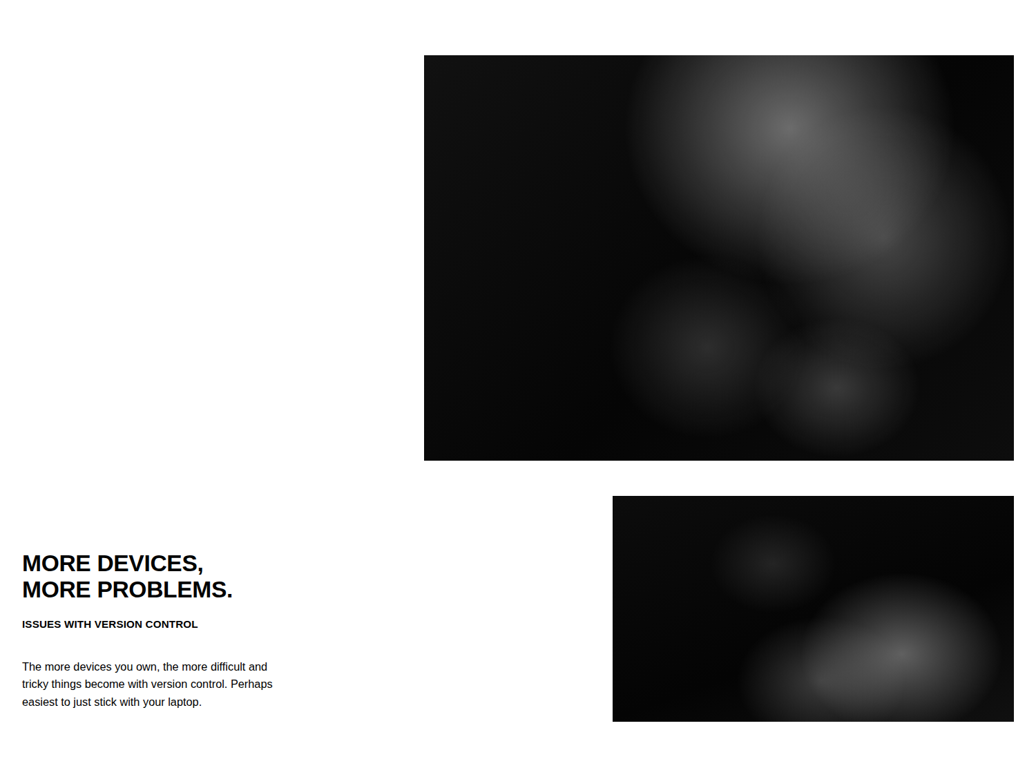More devices,
more problems.
Issues with version control
The more devices you own, the more difficult and tricky things become with version control. Perhaps easiest to just stick with your laptop.
Black and white photograph of crumpled denim garments in low light.
Black and white photograph of folded denim fabric emerging from darkness.